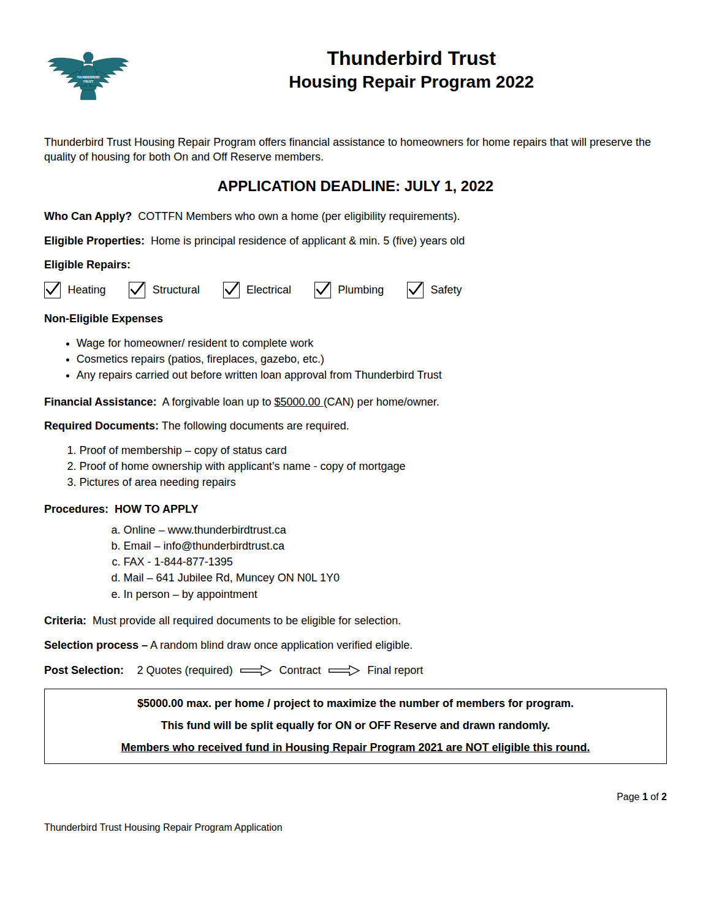THUNDERBIRD TRUST
Thunderbird Trust
Housing Repair Program 2022
Thunderbird Trust Housing Repair Program offers financial assistance to homeowners for home repairs that will preserve the quality of housing for both On and Off Reserve members.
APPLICATION DEADLINE: JULY 1, 2022
Who Can Apply? COTTFN Members who own a home (per eligibility requirements).
Eligible Properties: Home is principal residence of applicant & min. 5 (five) years old
Eligible Repairs:
Heating
Structural
Electrical
Plumbing
Safety
Non-Eligible Expenses
Wage for homeowner/ resident to complete work
Cosmetics repairs (patios, fireplaces, gazebo, etc.)
Any repairs carried out before written loan approval from Thunderbird Trust
Financial Assistance: A forgivable loan up to $5000.00 (CAN) per home/owner.
Required Documents: The following documents are required.
Proof of membership – copy of status card
Proof of home ownership with applicant’s name - copy of mortgage
Pictures of area needing repairs
Procedures: HOW TO APPLY
Online – www.thunderbirdtrust.ca
Email – info@thunderbirdtrust.ca
FAX - 1-844-877-1395
Mail – 641 Jubilee Rd, Muncey ON N0L 1Y0
In person – by appointment
Criteria: Must provide all required documents to be eligible for selection.
Selection process – A random blind draw once application verified eligible.
Post Selection: 2 Quotes (required) Contract Final report
$5000.00 max. per home / project to maximize the number of members for program.
This fund will be split equally for ON or OFF Reserve and drawn randomly.
Members who received fund in Housing Repair Program 2021 are NOT eligible this round.
Page 1 of 2
Thunderbird Trust Housing Repair Program Application